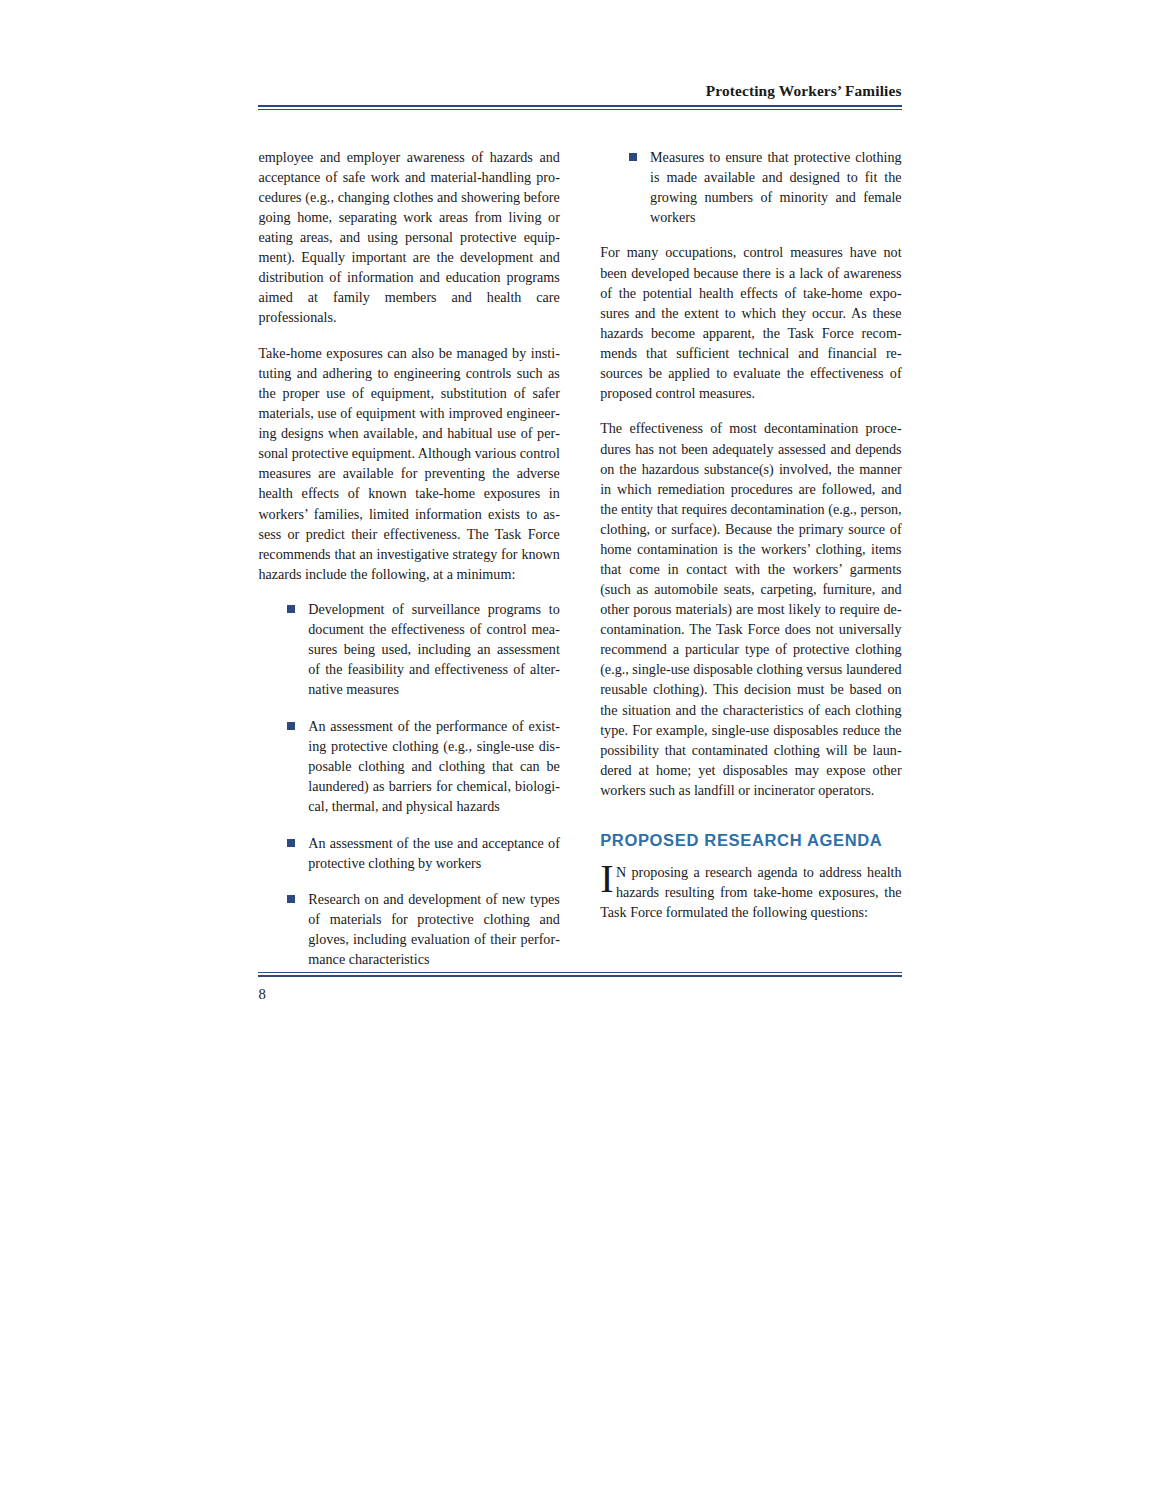Protecting Workers’ Families
employee and employer awareness of hazards and acceptance of safe work and material-handling procedures (e.g., changing clothes and showering before going home, separating work areas from living or eating areas, and using personal protective equipment). Equally important are the development and distribution of information and education programs aimed at family members and health care professionals.
Take-home exposures can also be managed by instituting and adhering to engineering controls such as the proper use of equipment, substitution of safer materials, use of equipment with improved engineering designs when available, and habitual use of personal protective equipment. Although various control measures are available for preventing the adverse health effects of known take-home exposures in workers’ families, limited information exists to assess or predict their effectiveness. The Task Force recommends that an investigative strategy for known hazards include the following, at a minimum:
Development of surveillance programs to document the effectiveness of control measures being used, including an assessment of the feasibility and effectiveness of alternative measures
An assessment of the performance of existing protective clothing (e.g., single-use disposable clothing and clothing that can be laundered) as barriers for chemical, biological, thermal, and physical hazards
An assessment of the use and acceptance of protective clothing by workers
Research on and development of new types of materials for protective clothing and gloves, including evaluation of their performance characteristics
Measures to ensure that protective clothing is made available and designed to fit the growing numbers of minority and female workers
For many occupations, control measures have not been developed because there is a lack of awareness of the potential health effects of take-home exposures and the extent to which they occur. As these hazards become apparent, the Task Force recommends that sufficient technical and financial resources be applied to evaluate the effectiveness of proposed control measures.
The effectiveness of most decontamination procedures has not been adequately assessed and depends on the hazardous substance(s) involved, the manner in which remediation procedures are followed, and the entity that requires decontamination (e.g., person, clothing, or surface). Because the primary source of home contamination is the workers’ clothing, items that come in contact with the workers’ garments (such as automobile seats, carpeting, furniture, and other porous materials) are most likely to require decontamination. The Task Force does not universally recommend a particular type of protective clothing (e.g., single-use disposable clothing versus laundered reusable clothing). This decision must be based on the situation and the characteristics of each clothing type. For example, single-use disposables reduce the possibility that contaminated clothing will be laundered at home; yet disposables may expose other workers such as landfill or incinerator operators.
PROPOSED RESEARCH AGENDA
IN proposing a research agenda to address health hazards resulting from take-home exposures, the Task Force formulated the following questions:
8